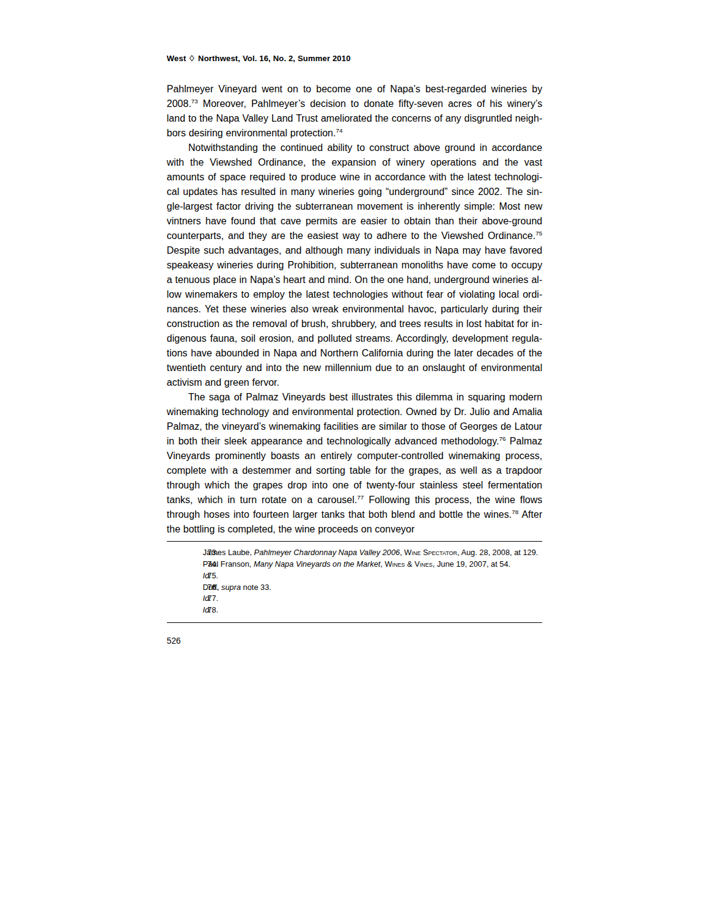West ♢ Northwest, Vol. 16, No. 2, Summer 2010
Pahlmeyer Vineyard went on to become one of Napa’s best-regarded wineries by 2008.73 Moreover, Pahlmeyer’s decision to donate fifty-seven acres of his winery’s land to the Napa Valley Land Trust ameliorated the concerns of any disgruntled neighbors desiring environmental protection.74
Notwithstanding the continued ability to construct above ground in accordance with the Viewshed Ordinance, the expansion of winery operations and the vast amounts of space required to produce wine in accordance with the latest technological updates has resulted in many wineries going “underground” since 2002. The single-largest factor driving the subterranean movement is inherently simple: Most new vintners have found that cave permits are easier to obtain than their above-ground counterparts, and they are the easiest way to adhere to the Viewshed Ordinance.75 Despite such advantages, and although many individuals in Napa may have favored speakeasy wineries during Prohibition, subterranean monoliths have come to occupy a tenuous place in Napa’s heart and mind. On the one hand, underground wineries allow winemakers to employ the latest technologies without fear of violating local ordinances. Yet these wineries also wreak environmental havoc, particularly during their construction as the removal of brush, shrubbery, and trees results in lost habitat for indigenous fauna, soil erosion, and polluted streams. Accordingly, development regulations have abounded in Napa and Northern California during the later decades of the twentieth century and into the new millennium due to an onslaught of environmental activism and green fervor.
The saga of Palmaz Vineyards best illustrates this dilemma in squaring modern winemaking technology and environmental protection. Owned by Dr. Julio and Amalia Palmaz, the vineyard’s winemaking facilities are similar to those of Georges de Latour in both their sleek appearance and technologically advanced methodology.76 Palmaz Vineyards prominently boasts an entirely computer-controlled winemaking process, complete with a destemmer and sorting table for the grapes, as well as a trapdoor through which the grapes drop into one of twenty-four stainless steel fermentation tanks, which in turn rotate on a carousel.77 Following this process, the wine flows through hoses into fourteen larger tanks that both blend and bottle the wines.78 After the bottling is completed, the wine proceeds on conveyor
73. James Laube, Pahlmeyer Chardonnay Napa Valley 2006, Wine Spectator, Aug. 28, 2008, at 129.
74. Paul Franson, Many Napa Vineyards on the Market, Wines & Vines, June 19, 2007, at 54.
75. Id.
76. Duff, supra note 33.
77. Id.
78. Id.
526